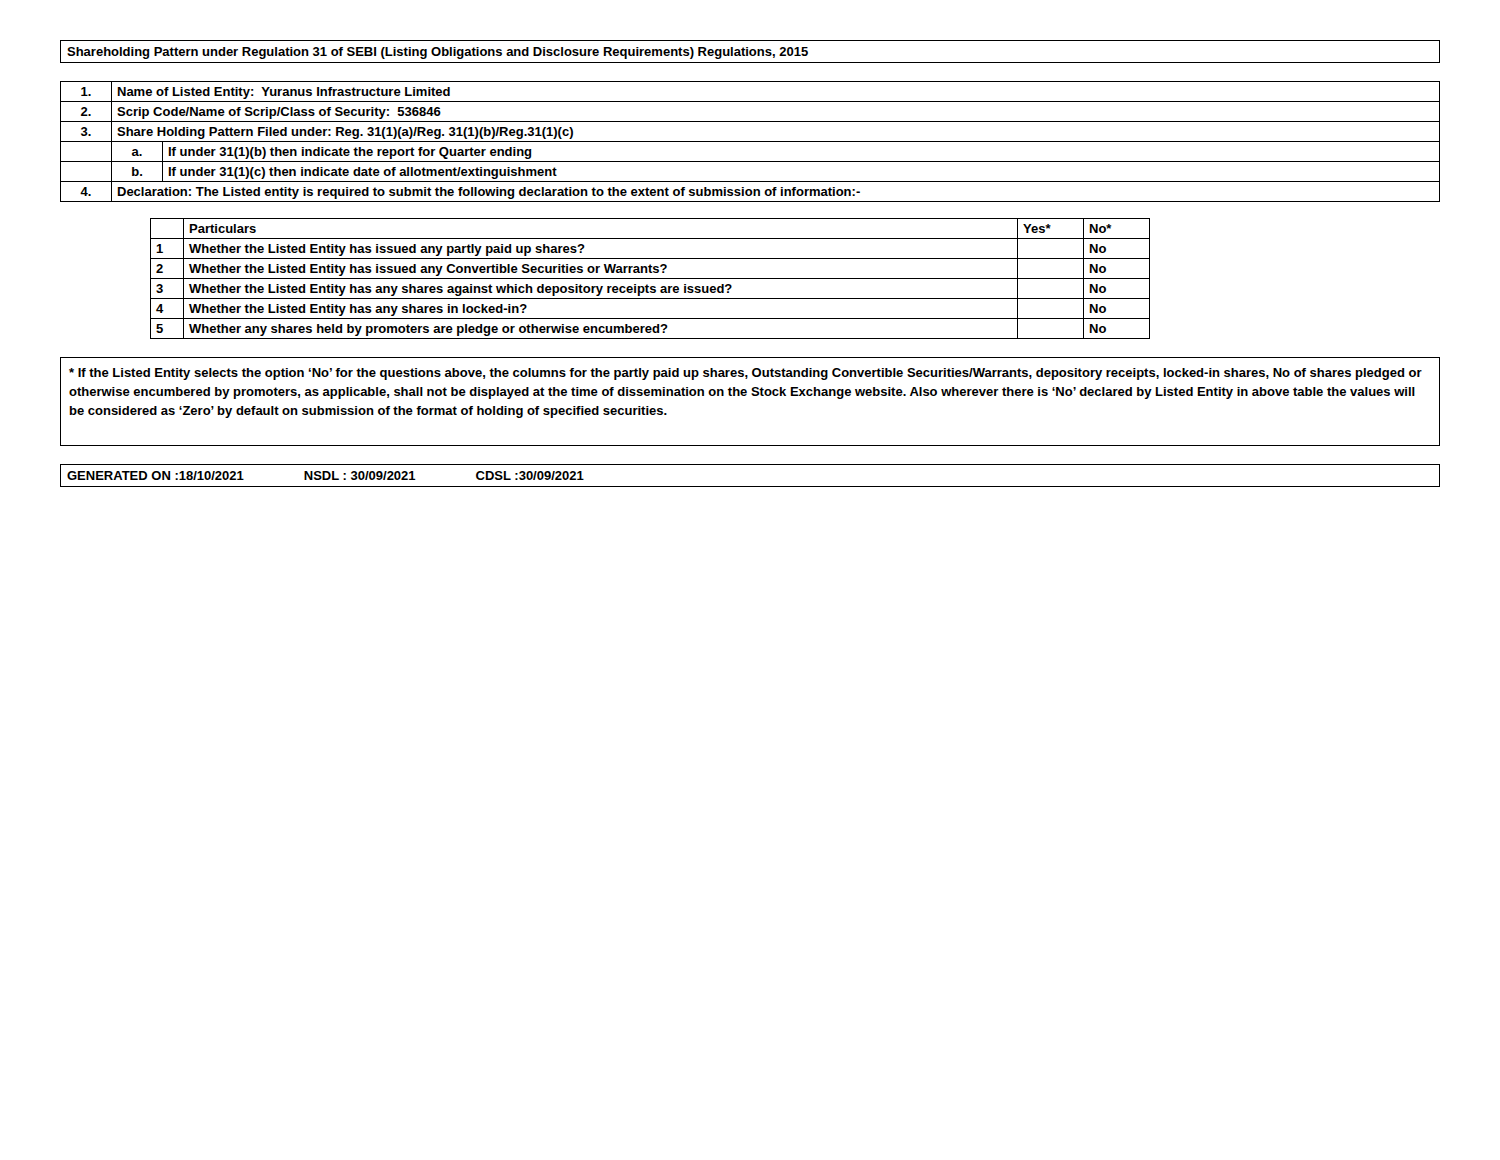| Shareholding Pattern under Regulation 31 of SEBI (Listing Obligations and Disclosure Requirements) Regulations, 2015 |
| 1. | Name of Listed Entity: Yuranus Infrastructure Limited |
| 2. | Scrip Code/Name of Scrip/Class of Security: 536846 |
| 3. | Share Holding Pattern Filed under: Reg. 31(1)(a)/Reg. 31(1)(b)/Reg.31(1)(c) |
| | a. | If under 31(1)(b) then indicate the report for Quarter ending |
| | b. | If under 31(1)(c) then indicate date of allotment/extinguishment |
| 4. | Declaration: The Listed entity is required to submit the following declaration to the extent of submission of information:- |
| | Particulars | Yes* | No* |
| 1 | Whether the Listed Entity has issued any partly paid up shares? | | No |
| 2 | Whether the Listed Entity has issued any Convertible Securities or Warrants? | | No |
| 3 | Whether the Listed Entity has any shares against which depository receipts are issued? | | No |
| 4 | Whether the Listed Entity has any shares in locked-in? | | No |
| 5 | Whether any shares held by promoters are pledge or otherwise encumbered? | | No |
| * If the Listed Entity selects the option ‘No’ for the questions above, the columns for the partly paid up shares, Outstanding Convertible Securities/Warrants, depository receipts, locked-in shares, No of shares pledged or otherwise encumbered by promoters, as applicable, shall not be displayed at the time of dissemination on the Stock Exchange website. Also wherever there is ‘No’ declared by Listed Entity in above table the values will be considered as ‘Zero’ by default on submission of the format of holding of specified securities. |
| GENERATED ON :18/10/2021 NSDL : 30/09/2021 CDSL :30/09/2021 |